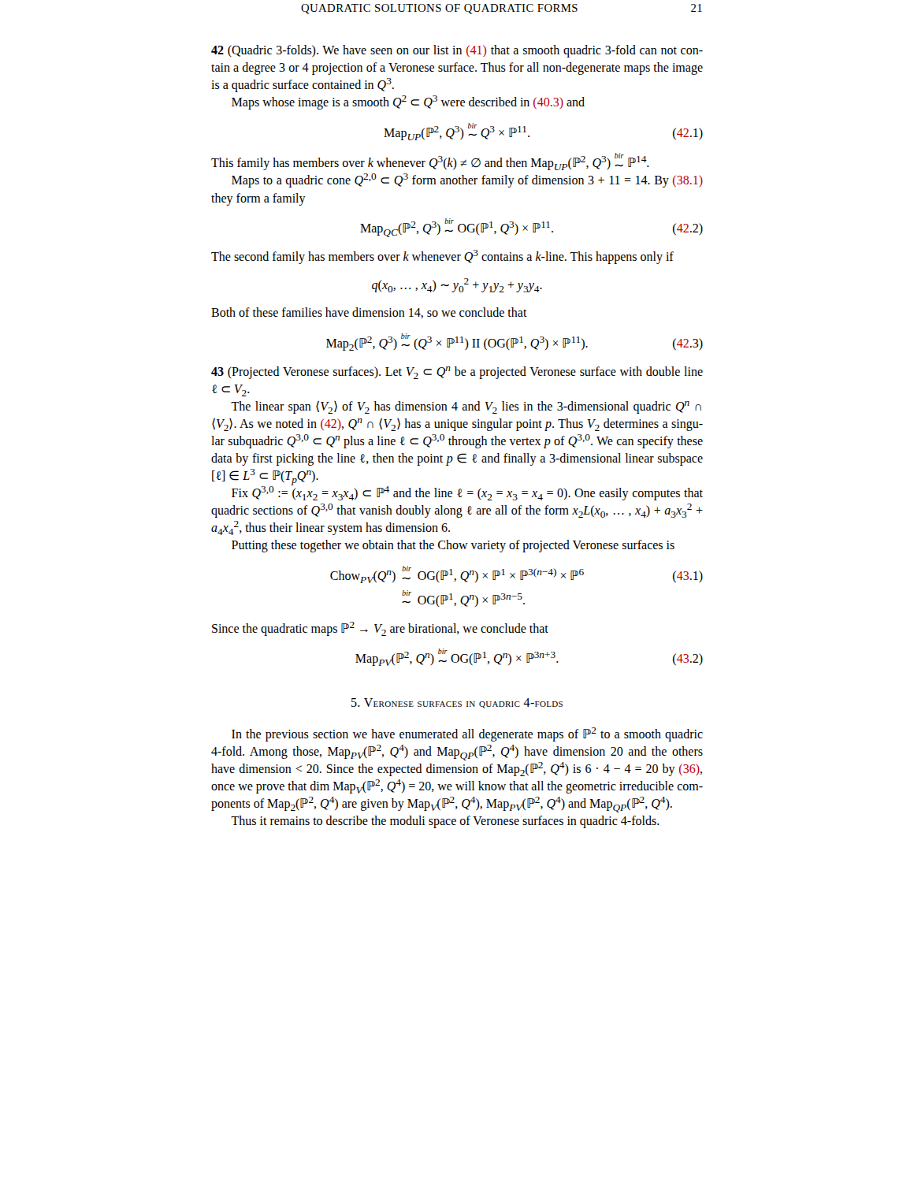QUADRATIC SOLUTIONS OF QUADRATIC FORMS 21
42 (Quadric 3-folds). We have seen on our list in (41) that a smooth quadric 3-fold can not contain a degree 3 or 4 projection of a Veronese surface. Thus for all non-degenerate maps the image is a quadric surface contained in Q3.
Maps whose image is a smooth Q2 ⊂ Q3 were described in (40.3) and
MapUP(ℙ2, Q3) bir∼ Q3 × ℙ11. (42.1)
This family has members over k whenever Q3(k) ≠ ∅ and then MapUP(ℙ2, Q3) bir∼ ℙ14.
Maps to a quadric cone Q2,0 ⊂ Q3 form another family of dimension 3 + 11 = 14. By (38.1) they form a family
MapQC(ℙ2, Q3) bir∼ OG(ℙ1, Q3) × ℙ11. (42.2)
The second family has members over k whenever Q3 contains a k-line. This happens only if
q(x0, … , x4) ∼ y02 + y1y2 + y3y4.
Both of these families have dimension 14, so we conclude that
Map2(ℙ2, Q3) bir∼ (Q3 × ℙ11) II (OG(ℙ1, Q3) × ℙ11). (42.3)
43 (Projected Veronese surfaces). Let V2 ⊂ Qn be a projected Veronese surface with double line ℓ ⊂ V2.
The linear span ⟨V2⟩ of V2 has dimension 4 and V2 lies in the 3-dimensional quadric Qn ∩ ⟨V2⟩. As we noted in (42), Qn ∩ ⟨V2⟩ has a unique singular point p. Thus V2 determines a singular subquadric Q3,0 ⊂ Qn plus a line ℓ ⊂ Q3,0 through the vertex p of Q3,0. We can specify these data by first picking the line ℓ, then the point p ∈ ℓ and finally a 3-dimensional linear subspace [ℓ] ∈ L3 ⊂ ℙ(TpQn).
Fix Q3,0 := (x1x2 = x3x4) ⊂ ℙ4 and the line ℓ = (x2 = x3 = x4 = 0). One easily computes that quadric sections of Q3,0 that vanish doubly along ℓ are all of the form x2L(x0, … , x4) + a3x32 + a4x42, thus their linear system has dimension 6.
Putting these together we obtain that the Chow variety of projected Veronese surfaces is
ChowPV(Qn) bir∼ OG(ℙ1, Qn) × ℙ1 × ℙ3(n−4) × ℙ6 bir∼ OG(ℙ1, Qn) × ℙ3n−5. (43.1)
Since the quadratic maps ℙ2 → V2 are birational, we conclude that
MapPV(ℙ2, Qn) bir∼ OG(ℙ1, Qn) × ℙ3n+3. (43.2)
5. Veronese surfaces in quadric 4-folds
In the previous section we have enumerated all degenerate maps of ℙ2 to a smooth quadric 4-fold. Among those, MapPV(ℙ2, Q4) and MapQP(ℙ2, Q4) have dimension 20 and the others have dimension < 20. Since the expected dimension of Map2(ℙ2, Q4) is 6 · 4 − 4 = 20 by (36), once we prove that dim MapV(ℙ2, Q4) = 20, we will know that all the geometric irreducible components of Map2(ℙ2, Q4) are given by MapV(ℙ2, Q4), MapPV(ℙ2, Q4) and MapQP(ℙ2, Q4).
Thus it remains to describe the moduli space of Veronese surfaces in quadric 4-folds.